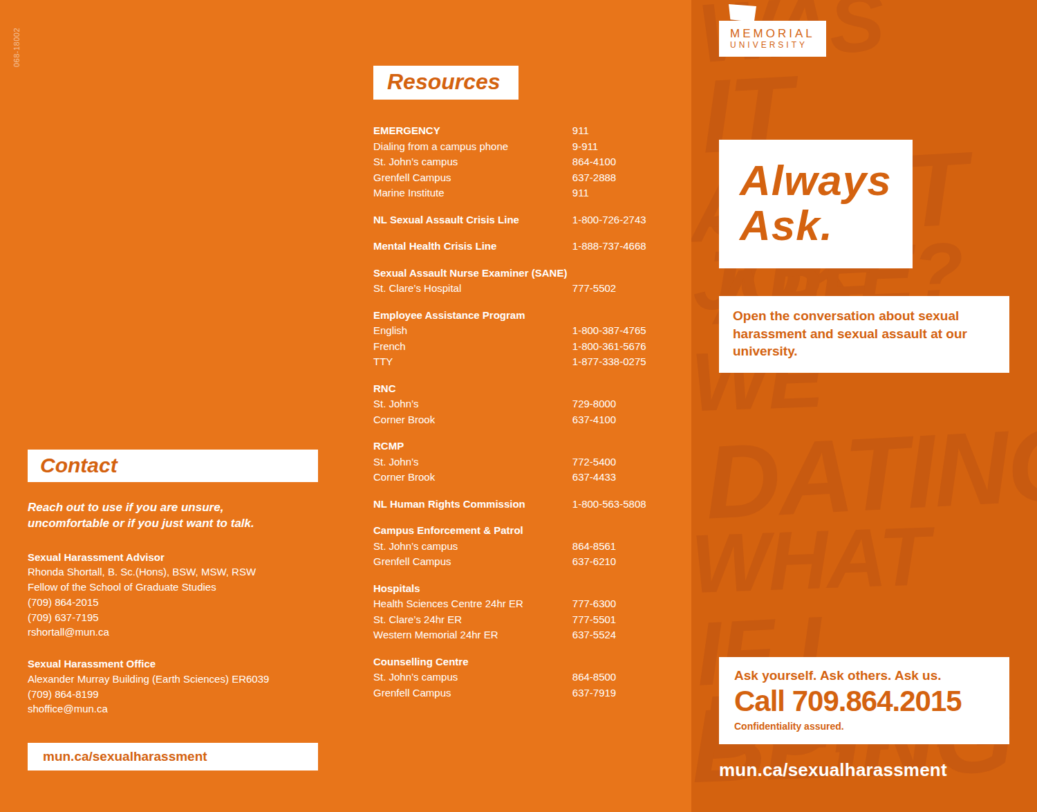068-18002
Contact
Reach out to use if you are unsure, uncomfortable or if you just want to talk.
Sexual Harassment Advisor Rhonda Shortall, B. Sc.(Hons), BSW, MSW, RSW
Fellow of the School of Graduate Studies
(709) 864-2015
(709) 637-7195
rshortall@mun.ca
Sexual Harassment Office Alexander Murray Building (Earth Sciences) ER6039
(709) 864-8199
shoffice@mun.ca
mun.ca/sexualharassment
Resources
| EMERGENCY | 911 |
| Dialing from a campus phone | 9-911 |
| St. John’s campus | 864-4100 |
| Grenfell Campus | 637-2888 |
| Marine Institute | 911 |
| NL Sexual Assault Crisis Line | 1-800-726-2743 |
| Mental Health Crisis Line | 1-888-737-4668 |
| Sexual Assault Nurse Examiner (SANE) |
| St. Clare’s Hospital | 777-5502 |
| Employee Assistance Program |
| English | 1-800-387-4765 |
| French | 1-800-361-5676 |
| TTY | 1-877-338-0275 |
| RNC |
| St. John’s | 729-8000 |
| Corner Brook | 637-4100 |
| RCMP |
| St. John’s | 772-5400 |
| Corner Brook | 637-4433 |
| NL Human Rights Commission | 1-800-563-5808 |
| Campus Enforcement & Patrol |
| St. John’s campus | 864-8561 |
| Grenfell Campus | 637-6210 |
| Hospitals |
| Health Sciences Centre 24hr ER | 777-6300 |
| St. Clare’s 24hr ER | 777-5501 |
| Western Memorial 24hr ER | 637-5524 |
| Counselling Centre |
| St. John’s campus | 864-8500 |
| Grenfell Campus | 637-7919 |
Was It Just A Joke? Are We Dating? What If I Don’t Being
MEMORIAL UNIVERSITY
Always
Ask.
Open the conversation about sexual harassment and sexual assault at our university.
Ask yourself. Ask others. Ask us.
Call 709.864.2015
Confidentiality assured.
mun.ca/sexualharassment